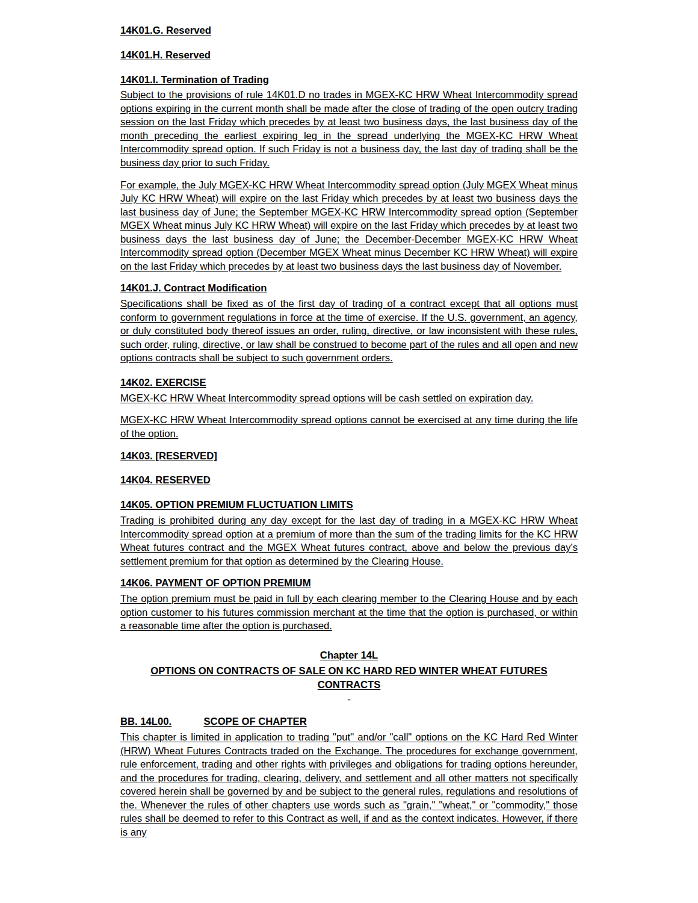14K01.G. Reserved
14K01.H. Reserved
14K01.I. Termination of Trading
Subject to the provisions of rule 14K01.D no trades in MGEX-KC HRW Wheat Intercommodity spread options expiring in the current month shall be made after the close of trading of the open outcry trading session on the last Friday which precedes by at least two business days, the last business day of the month preceding the earliest expiring leg in the spread underlying the MGEX-KC HRW Wheat Intercommodity spread option. If such Friday is not a business day, the last day of trading shall be the business day prior to such Friday.
For example, the July MGEX-KC HRW Wheat Intercommodity spread option (July MGEX Wheat minus July KC HRW Wheat) will expire on the last Friday which precedes by at least two business days the last business day of June; the September MGEX-KC HRW Intercommodity spread option (September MGEX Wheat minus July KC HRW Wheat) will expire on the last Friday which precedes by at least two business days the last business day of June; the December-December MGEX-KC HRW Wheat Intercommodity spread option (December MGEX Wheat minus December KC HRW Wheat) will expire on the last Friday which precedes by at least two business days the last business day of November.
14K01.J. Contract Modification
Specifications shall be fixed as of the first day of trading of a contract except that all options must conform to government regulations in force at the time of exercise. If the U.S. government, an agency, or duly constituted body thereof issues an order, ruling, directive, or law inconsistent with these rules, such order, ruling, directive, or law shall be construed to become part of the rules and all open and new options contracts shall be subject to such government orders.
14K02. EXERCISE
MGEX-KC HRW Wheat Intercommodity spread options will be cash settled on expiration day.
MGEX-KC HRW Wheat Intercommodity spread options cannot be exercised at any time during the life of the option.
14K03. [RESERVED]
14K04. RESERVED
14K05. OPTION PREMIUM FLUCTUATION LIMITS
Trading is prohibited during any day except for the last day of trading in a MGEX-KC HRW Wheat Intercommodity spread option at a premium of more than the sum of the trading limits for the KC HRW Wheat futures contract and the MGEX Wheat futures contract, above and below the previous day's settlement premium for that option as determined by the Clearing House.
14K06. PAYMENT OF OPTION PREMIUM
The option premium must be paid in full by each clearing member to the Clearing House and by each option customer to his futures commission merchant at the time that the option is purchased, or within a reasonable time after the option is purchased.
Chapter 14L
OPTIONS ON CONTRACTS OF SALE ON KC HARD RED WINTER WHEAT FUTURES CONTRACTS
-
BB. 14L00. SCOPE OF CHAPTER
This chapter is limited in application to trading "put" and/or "call" options on the KC Hard Red Winter (HRW) Wheat Futures Contracts traded on the Exchange. The procedures for exchange government, rule enforcement, trading and other rights with privileges and obligations for trading options hereunder, and the procedures for trading, clearing, delivery, and settlement and all other matters not specifically covered herein shall be governed by and be subject to the general rules, regulations and resolutions of the. Whenever the rules of other chapters use words such as "grain," "wheat," or "commodity," those rules shall be deemed to refer to this Contract as well, if and as the context indicates. However, if there is any